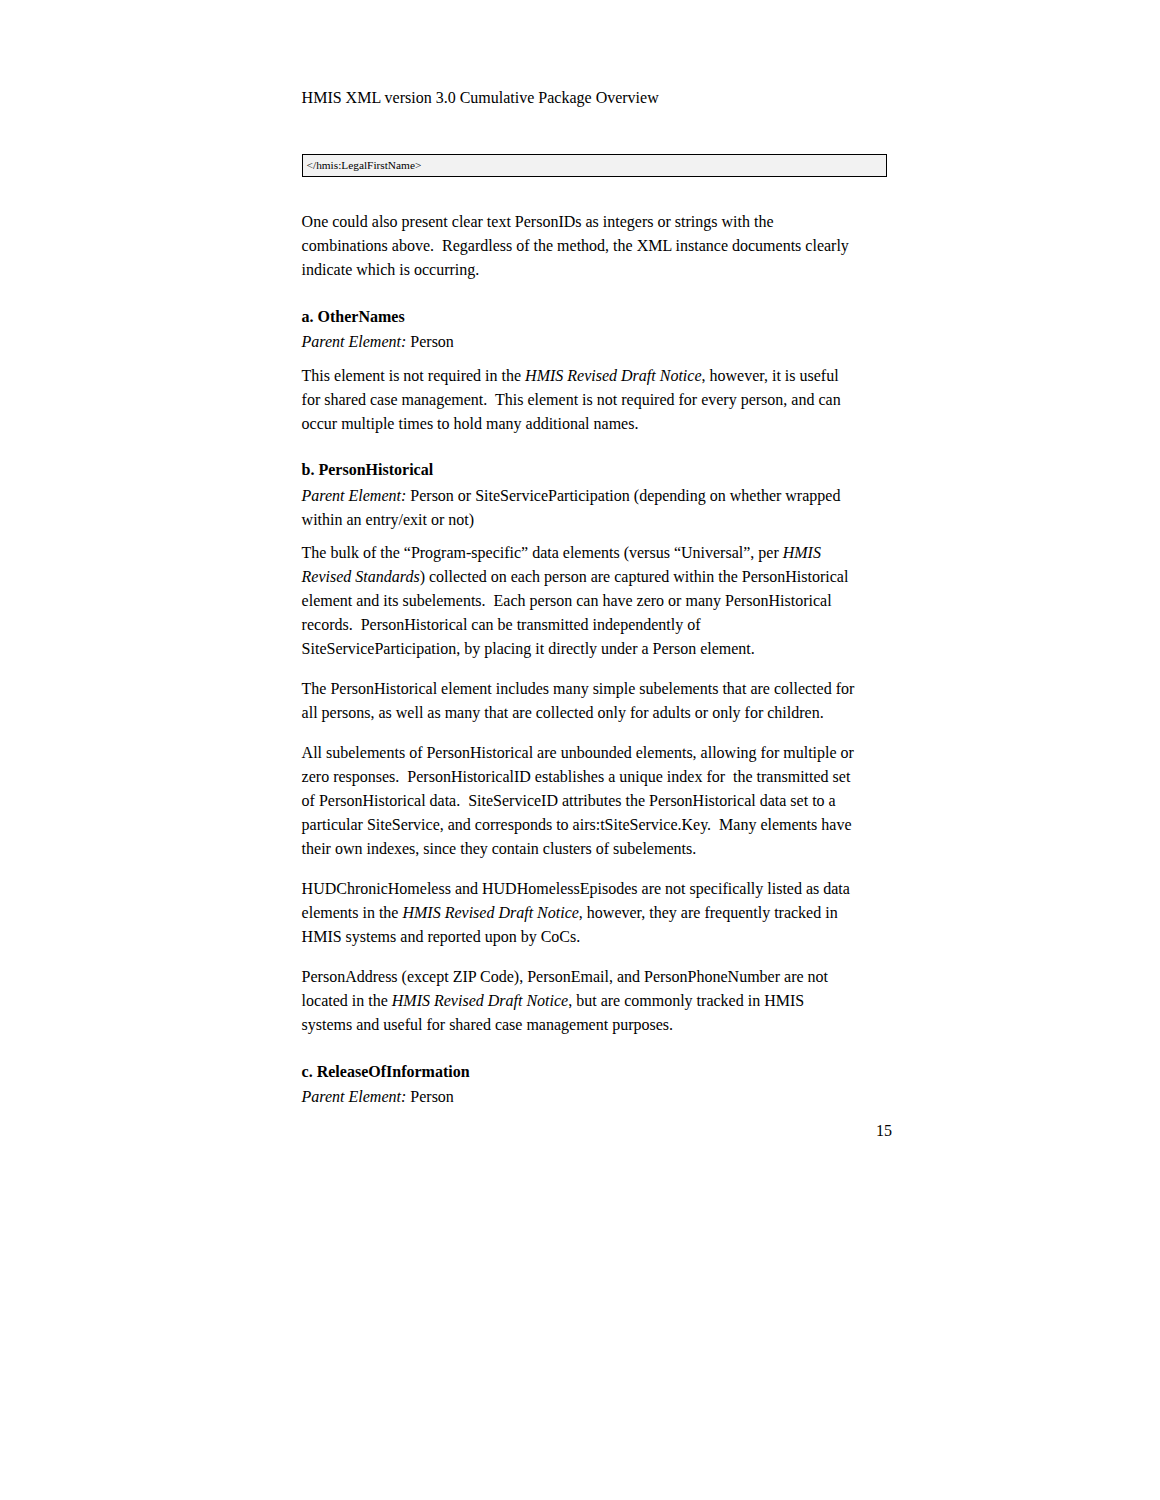HMIS XML version 3.0 Cumulative Package Overview
</hmis:LegalFirstName>
One could also present clear text PersonIDs as integers or strings with the combinations above. Regardless of the method, the XML instance documents clearly indicate which is occurring.
a. OtherNames
Parent Element: Person
This element is not required in the HMIS Revised Draft Notice, however, it is useful for shared case management. This element is not required for every person, and can occur multiple times to hold many additional names.
b. PersonHistorical
Parent Element: Person or SiteServiceParticipation (depending on whether wrapped within an entry/exit or not)
The bulk of the “Program-specific” data elements (versus “Universal”, per HMIS Revised Standards) collected on each person are captured within the PersonHistorical element and its subelements. Each person can have zero or many PersonHistorical records. PersonHistorical can be transmitted independently of SiteServiceParticipation, by placing it directly under a Person element.
The PersonHistorical element includes many simple subelements that are collected for all persons, as well as many that are collected only for adults or only for children.
All subelements of PersonHistorical are unbounded elements, allowing for multiple or zero responses. PersonHistoricalID establishes a unique index for the transmitted set of PersonHistorical data. SiteServiceID attributes the PersonHistorical data set to a particular SiteService, and corresponds to airs:tSiteService.Key. Many elements have their own indexes, since they contain clusters of subelements.
HUDChronicHomeless and HUDHomelessEpisodes are not specifically listed as data elements in the HMIS Revised Draft Notice, however, they are frequently tracked in HMIS systems and reported upon by CoCs.
PersonAddress (except ZIP Code), PersonEmail, and PersonPhoneNumber are not located in the HMIS Revised Draft Notice, but are commonly tracked in HMIS systems and useful for shared case management purposes.
c. ReleaseOfInformation
Parent Element: Person
15